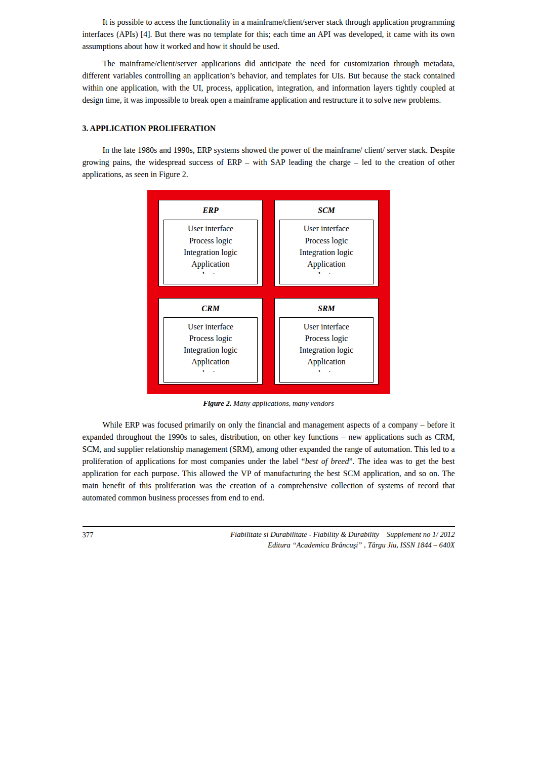It is possible to access the functionality in a mainframe/client/server stack through application programming interfaces (APIs) [4]. But there was no template for this; each time an API was developed, it came with its own assumptions about how it worked and how it should be used.
The mainframe/client/server applications did anticipate the need for customization through metadata, different variables controlling an application’s behavior, and templates for UIs. But because the stack contained within one application, with the UI, process, application, integration, and information layers tightly coupled at design time, it was impossible to break open a mainframe application and restructure it to solve new problems.
3. Application Proliferation
In the late 1980s and 1990s, ERP systems showed the power of the mainframe/ client/ server stack. Despite growing pains, the widespread success of ERP – with SAP leading the charge – led to the creation of other applications, as seen in Figure 2.
ERP
User interface
Process logic
Integration logic
Application
logic
SCM
User interface
Process logic
Integration logic
Application
logic
CRM
User interface
Process logic
Integration logic
Application
logic
SRM
User interface
Process logic
Integration logic
Application
logic
Figure 2. Many applications, many vendors
While ERP was focused primarily on only the financial and management aspects of a company – before it expanded throughout the 1990s to sales, distribution, on other key functions – new applications such as CRM, SCM, and supplier relationship management (SRM), among other expanded the range of automation. This led to a proliferation of applications for most companies under the label “best of breed”. The idea was to get the best application for each purpose. This allowed the VP of manufacturing the best SCM application, and so on. The main benefit of this proliferation was the creation of a comprehensive collection of systems of record that automated common business processes from end to end.
377
Fiabilitate si Durabilitate - Fiability & Durability Supplement no 1/ 2012
Editura “Academica Brâncuşi” , Târgu Jiu, ISSN 1844 – 640X